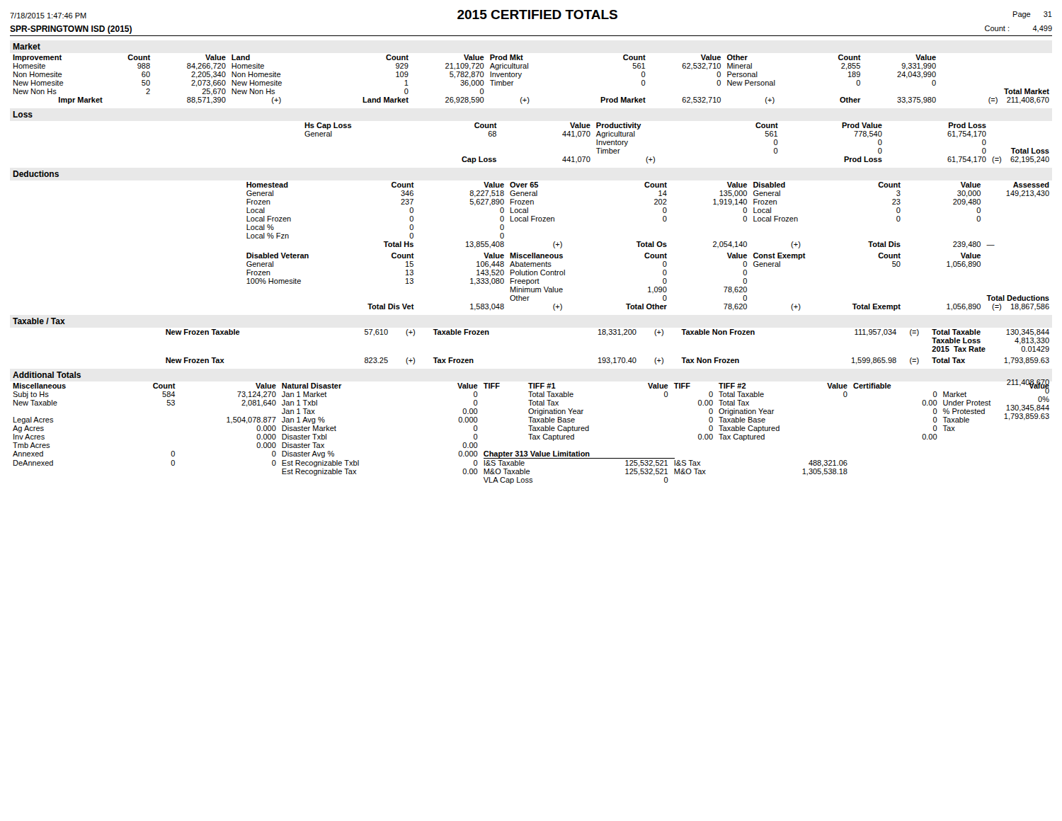7/18/2015 1:47:46 PM
2015 CERTIFIED TOTALS
Page31
SPR-SPRINGTOWN ISD (2015)
Count :4,499
Market
| Improvement | Count | Value | Land | Count | Value | Prod Mkt | Count | Value | Other | Count | Value | |
| --- | --- | --- | --- | --- | --- | --- | --- | --- | --- | --- | --- | --- |
| Homesite | 988 | 84,266,720 | Homesite | 929 | 21,109,720 | Agricultural | 561 | 62,532,710 | Mineral | 2,855 | 9,331,990 | |
| Non Homesite | 60 | 2,205,340 | Non Homesite | 109 | 5,782,870 | Inventory | 0 | 0 | Personal | 189 | 24,043,990 | |
| New Homesite | 50 | 2,073,660 | New Homesite | 1 | 36,000 | Timber | 0 | 0 | New Personal | 0 | 0 | |
| New Non Hs | 2 | 25,670 | New Non Hs | 0 | 0 | | | | | | | Total Market |
| Impr Market | | 88,571,390 | (+) | Land Market | 26,928,590 | (+) | Prod Market | 62,532,710 | (+) | Other | 33,375,980 | (=) 211,408,670 |
Loss
| | Hs Cap Loss | Count | Value | Productivity | Count | Prod Value | Prod Loss | |
| | General | 68 | 441,070 | Agricultural | 561 | 778,540 | 61,754,170 | |
| | | | | Inventory | 0 | 0 | 0 | |
| | | | | Timber | 0 | 0 | 0 | Total Loss |
| | Cap Loss | 441,070 | (+) | | Prod Loss | 61,754,170 | (=) 62,195,240 |
Deductions
| | Homestead | Count | Value | Over 65 | Count | Value | Disabled | Count | Value | Assessed |
| | General | 346 | 8,227,518 | General | 14 | 135,000 | General | 3 | 30,000 | 149,213,430 |
| | Frozen | 237 | 5,627,890 | Frozen | 202 | 1,919,140 | Frozen | 23 | 209,480 | |
| | Local | 0 | 0 | Local | 0 | 0 | Local | 0 | 0 | |
| | Local Frozen | 0 | 0 | Local Frozen | 0 | 0 | Local Frozen | 0 | 0 | |
| | Local % | 0 | 0 | | | | | | | |
| | Local % Fzn | 0 | 0 | | | | | | | |
| | | Total Hs | 13,855,408 | (+) | Total Os | 2,054,140 | (+) | Total Dis | 239,480 | — |
| | Disabled Veteran | Count | Value | Miscellaneous | Count | Value | Const Exempt | Count | Value | |
| | General | 15 | 106,448 | Abatements | 0 | 0 | General | 50 | 1,056,890 | |
| | Frozen | 13 | 143,520 | Polution Control | 0 | 0 | | | | |
| | 100% Homesite | 13 | 1,333,080 | Freeport | 0 | 0 | | | | |
| | | | | Minimum Value | 1,090 | 78,620 | | | | |
| | | | | Other | 0 | 0 | | | | Total Deductions |
| | | Total Dis Vet | 1,583,048 | (+) | Total Other | 78,620 | (+) | Total Exempt | 1,056,890 | (=) 18,867,586 |
Taxable / Tax
| | New Frozen Taxable | 57,610 | (+) | Taxable Frozen | 18,331,200 | (+) | Taxable Non Frozen | 111,957,034 | (=) | Total Taxable | 130,345,844 |
| | Taxable Loss | 4,813,330 |
| | 2015 Tax Rate | 0.01429 |
| | New Frozen Tax | 823.25 | (+) | Tax Frozen | 193,170.40 | (+) | Tax Non Frozen | 1,599,865.98 | (=) | Total Tax | 1,793,859.63 |
Additional Totals
| Miscellaneous | Count | Value | Natural Disaster | Value | TIFF | TIFF #1 | Value | TIFF | TIFF #2 | Value | Certifiable | Value |
| --- | --- | --- | --- | --- | --- | --- | --- | --- | --- | --- | --- | --- |
| Subj to Hs | 584 | 73,124,270 | Jan 1 Market | 0 | | Total Taxable | 0 | 0 | Total Taxable | 0 | 0 | Market |
| New Taxable | 53 | 2,081,640 | Jan 1 Txbl | 0 | | Total Tax | | 0.00 | Total Tax | | 0.00 | Under Protest |
| | | | Jan 1 Tax | 0.00 | | Origination Year | | 0 | Origination Year | | 0 | % Protested |
| Legal Acres | | 1,504,078.877 | Jan 1 Avg % | 0.000 | | Taxable Base | | 0 | Taxable Base | | 0 | Taxable |
| Ag Acres | | 0.000 | Disaster Market | 0 | | Taxable Captured | | 0 | Taxable Captured | | 0 | Tax |
| Inv Acres | | 0.000 | Disaster Txbl | 0 | | Tax Captured | | 0.00 | Tax Captured | | 0.00 | |
| Tmb Acres | | 0.000 | Disaster Tax | 0.00 | |
| Annexed | 0 | 0 | Disaster Avg % | 0.000 | Chapter 313 Value Limitation |
| DeAnnexed | 0 | 0 | Est Recognizable Txbl | 0 | I&S Taxable | 125,532,521 | I&S Tax | 488,321.06 | |
| | Est Recognizable Tax | 0.00 | M&O Taxable | 125,532,521 | M&O Tax | 1,305,538.18 | |
| | VLA Cap Loss | 0 | |
| | 211,408,670 |
| | 0 |
| | 0% |
| | 130,345,844 |
| | 1,793,859.63 |